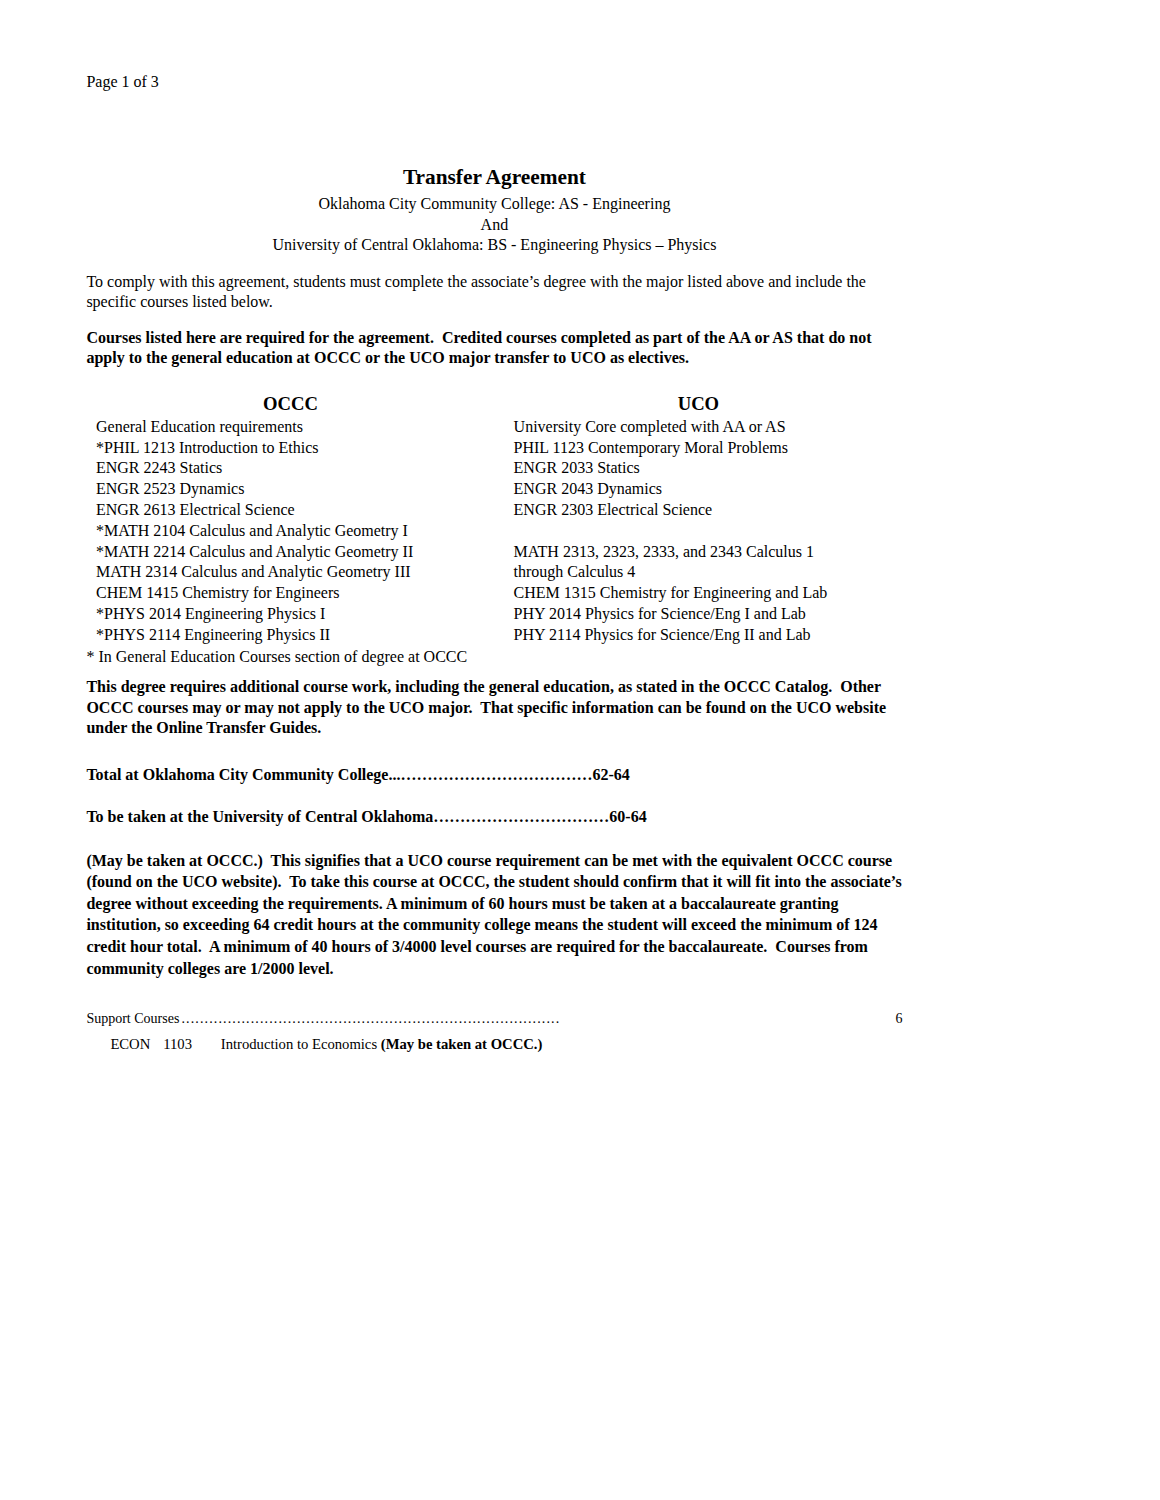Page 1 of 3
Transfer Agreement
Oklahoma City Community College: AS - Engineering
And
University of Central Oklahoma: BS - Engineering Physics – Physics
To comply with this agreement, students must complete the associate’s degree with the major listed above and include the specific courses listed below.
Courses listed here are required for the agreement. Credited courses completed as part of the AA or AS that do not apply to the general education at OCCC or the UCO major transfer to UCO as electives.
| OCCC | UCO |
| --- | --- |
| General Education requirements | University Core completed with AA or AS |
| *PHIL 1213 Introduction to Ethics | PHIL 1123 Contemporary Moral Problems |
| ENGR 2243 Statics | ENGR 2033 Statics |
| ENGR 2523 Dynamics | ENGR 2043 Dynamics |
| ENGR 2613 Electrical Science | ENGR 2303 Electrical Science |
| *MATH 2104 Calculus and Analytic Geometry I | |
| *MATH 2214 Calculus and Analytic Geometry II | MATH 2313, 2323, 2333, and 2343 Calculus 1 |
| MATH 2314 Calculus and Analytic Geometry III | through Calculus 4 |
| CHEM 1415 Chemistry for Engineers | CHEM 1315 Chemistry for Engineering and Lab |
| *PHYS 2014 Engineering Physics I | PHY 2014 Physics for Science/Eng I and Lab |
| *PHYS 2114 Engineering Physics II | PHY 2114 Physics for Science/Eng II and Lab |
* In General Education Courses section of degree at OCCC
This degree requires additional course work, including the general education, as stated in the OCCC Catalog. Other OCCC courses may or may not apply to the UCO major. That specific information can be found on the UCO website under the Online Transfer Guides.
Total at Oklahoma City Community College...………………………………62-64
To be taken at the University of Central Oklahoma……………………………60-64
(May be taken at OCCC.) This signifies that a UCO course requirement can be met with the equivalent OCCC course (found on the UCO website). To take this course at OCCC, the student should confirm that it will fit into the associate’s degree without exceeding the requirements. A minimum of 60 hours must be taken at a baccalaureate granting institution, so exceeding 64 credit hours at the community college means the student will exceed the minimum of 124 credit hour total. A minimum of 40 hours of 3/4000 level courses are required for the baccalaureate. Courses from community colleges are 1/2000 level.
Support Courses .................................................................................. 6
ECON 1103 Introduction to Economics (May be taken at OCCC.)